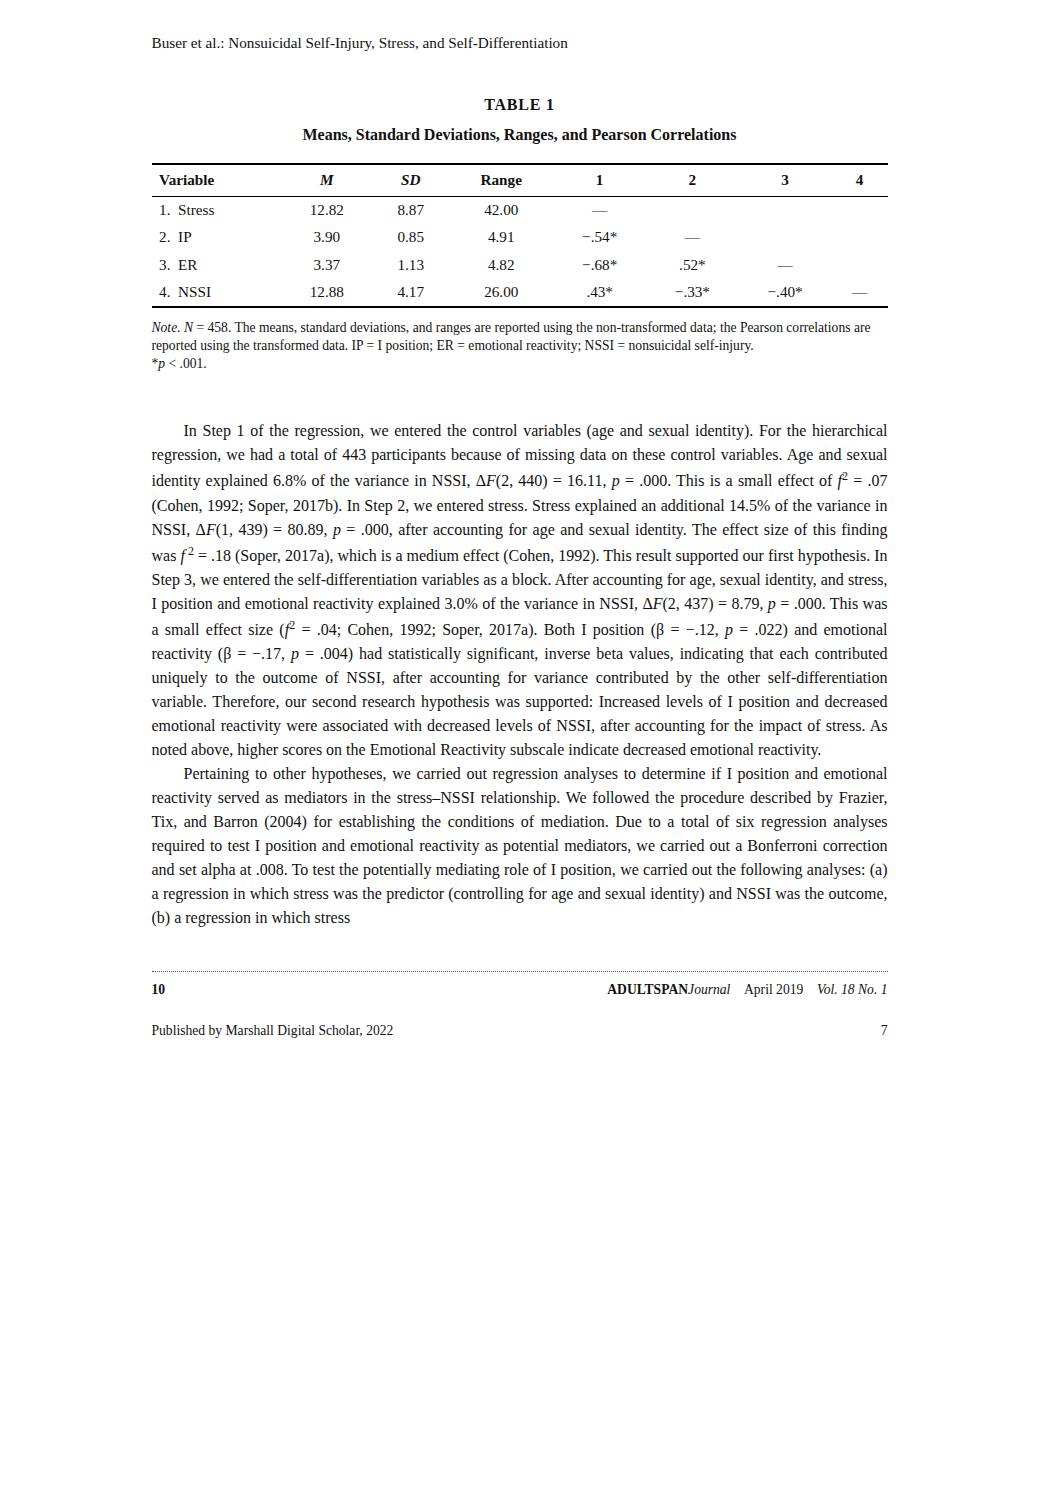Buser et al.: Nonsuicidal Self-Injury, Stress, and Self-Differentiation
TABLE 1
Means, Standard Deviations, Ranges, and Pearson Correlations
| Variable | M | SD | Range | 1 | 2 | 3 | 4 |
| --- | --- | --- | --- | --- | --- | --- | --- |
| 1. Stress | 12.82 | 8.87 | 42.00 | — | | | |
| 2. IP | 3.90 | 0.85 | 4.91 | −.54* | — | | |
| 3. ER | 3.37 | 1.13 | 4.82 | −.68* | .52* | — | |
| 4. NSSI | 12.88 | 4.17 | 26.00 | .43* | −.33* | −.40* | — |
Note. N = 458. The means, standard deviations, and ranges are reported using the non-transformed data; the Pearson correlations are reported using the transformed data. IP = I position; ER = emotional reactivity; NSSI = nonsuicidal self-injury.
*p < .001.
In Step 1 of the regression, we entered the control variables (age and sexual identity). For the hierarchical regression, we had a total of 443 participants because of missing data on these control variables. Age and sexual identity explained 6.8% of the variance in NSSI, ΔF(2, 440) = 16.11, p = .000. This is a small effect of f2 = .07 (Cohen, 1992; Soper, 2017b). In Step 2, we entered stress. Stress explained an additional 14.5% of the variance in NSSI, ΔF(1, 439) = 80.89, p = .000, after accounting for age and sexual identity. The effect size of this finding was f 2 = .18 (Soper, 2017a), which is a medium effect (Cohen, 1992). This result supported our first hypothesis. In Step 3, we entered the self-differentiation variables as a block. After accounting for age, sexual identity, and stress, I position and emotional reactivity explained 3.0% of the variance in NSSI, ΔF(2, 437) = 8.79, p = .000. This was a small effect size (f2 = .04; Cohen, 1992; Soper, 2017a). Both I position (β = −.12, p = .022) and emotional reactivity (β = −.17, p = .004) had statistically significant, inverse beta values, indicating that each contributed uniquely to the outcome of NSSI, after accounting for variance contributed by the other self-differentiation variable. Therefore, our second research hypothesis was supported: Increased levels of I position and decreased emotional reactivity were associated with decreased levels of NSSI, after accounting for the impact of stress. As noted above, higher scores on the Emotional Reactivity subscale indicate decreased emotional reactivity.
Pertaining to other hypotheses, we carried out regression analyses to determine if I position and emotional reactivity served as mediators in the stress–NSSI relationship. We followed the procedure described by Frazier, Tix, and Barron (2004) for establishing the conditions of mediation. Due to a total of six regression analyses required to test I position and emotional reactivity as potential mediators, we carried out a Bonferroni correction and set alpha at .008. To test the potentially mediating role of I position, we carried out the following analyses: (a) a regression in which stress was the predictor (controlling for age and sexual identity) and NSSI was the outcome, (b) a regression in which stress
10 ADULTSPAN Journal April 2019 Vol. 18 No. 1
Published by Marshall Digital Scholar, 2022 7